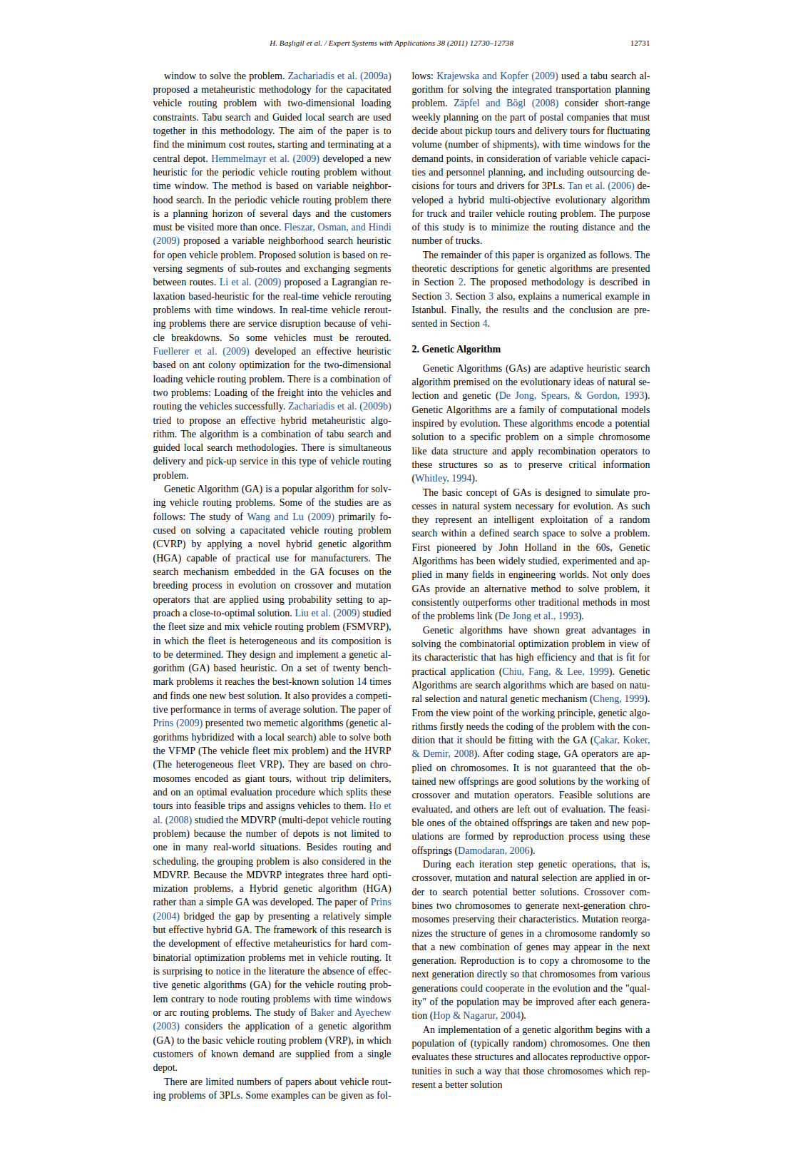H. Başlıgil et al. / Expert Systems with Applications 38 (2011) 12730–12738 12731
window to solve the problem. Zachariadis et al. (2009a) proposed a metaheuristic methodology for the capacitated vehicle routing problem with two-dimensional loading constraints. Tabu search and Guided local search are used together in this methodology. The aim of the paper is to find the minimum cost routes, starting and terminating at a central depot. Hemmelmayr et al. (2009) developed a new heuristic for the periodic vehicle routing problem without time window. The method is based on variable neighborhood search. In the periodic vehicle routing problem there is a planning horizon of several days and the customers must be visited more than once. Fleszar, Osman, and Hindi (2009) proposed a variable neighborhood search heuristic for open vehicle problem. Proposed solution is based on reversing segments of sub-routes and exchanging segments between routes. Li et al. (2009) proposed a Lagrangian relaxation based-heuristic for the real-time vehicle rerouting problems with time windows. In real-time vehicle rerouting problems there are service disruption because of vehicle breakdowns. So some vehicles must be rerouted. Fuellerer et al. (2009) developed an effective heuristic based on ant colony optimization for the two-dimensional loading vehicle routing problem. There is a combination of two problems: Loading of the freight into the vehicles and routing the vehicles successfully. Zachariadis et al. (2009b) tried to propose an effective hybrid metaheuristic algorithm. The algorithm is a combination of tabu search and guided local search methodologies. There is simultaneous delivery and pick-up service in this type of vehicle routing problem.
Genetic Algorithm (GA) is a popular algorithm for solving vehicle routing problems. Some of the studies are as follows: The study of Wang and Lu (2009) primarily focused on solving a capacitated vehicle routing problem (CVRP) by applying a novel hybrid genetic algorithm (HGA) capable of practical use for manufacturers. The search mechanism embedded in the GA focuses on the breeding process in evolution on crossover and mutation operators that are applied using probability setting to approach a close-to-optimal solution. Liu et al. (2009) studied the fleet size and mix vehicle routing problem (FSMVRP), in which the fleet is heterogeneous and its composition is to be determined. They design and implement a genetic algorithm (GA) based heuristic. On a set of twenty benchmark problems it reaches the best-known solution 14 times and finds one new best solution. It also provides a competitive performance in terms of average solution. The paper of Prins (2009) presented two memetic algorithms (genetic algorithms hybridized with a local search) able to solve both the VFMP (The vehicle fleet mix problem) and the HVRP (The heterogeneous fleet VRP). They are based on chromosomes encoded as giant tours, without trip delimiters, and on an optimal evaluation procedure which splits these tours into feasible trips and assigns vehicles to them. Ho et al. (2008) studied the MDVRP (multi-depot vehicle routing problem) because the number of depots is not limited to one in many real-world situations. Besides routing and scheduling, the grouping problem is also considered in the MDVRP. Because the MDVRP integrates three hard optimization problems, a Hybrid genetic algorithm (HGA) rather than a simple GA was developed. The paper of Prins (2004) bridged the gap by presenting a relatively simple but effective hybrid GA. The framework of this research is the development of effective metaheuristics for hard combinatorial optimization problems met in vehicle routing. It is surprising to notice in the literature the absence of effective genetic algorithms (GA) for the vehicle routing problem contrary to node routing problems with time windows or arc routing problems. The study of Baker and Ayechew (2003) considers the application of a genetic algorithm (GA) to the basic vehicle routing problem (VRP), in which customers of known demand are supplied from a single depot.
There are limited numbers of papers about vehicle routing problems of 3PLs. Some examples can be given as follows: Krajewska and Kopfer (2009) used a tabu search algorithm for solving the integrated transportation planning problem. Zäpfel and Bögl (2008) consider short-range weekly planning on the part of postal companies that must decide about pickup tours and delivery tours for fluctuating volume (number of shipments), with time windows for the demand points, in consideration of variable vehicle capacities and personnel planning, and including outsourcing decisions for tours and drivers for 3PLs. Tan et al. (2006) developed a hybrid multi-objective evolutionary algorithm for truck and trailer vehicle routing problem. The purpose of this study is to minimize the routing distance and the number of trucks.
The remainder of this paper is organized as follows. The theoretic descriptions for genetic algorithms are presented in Section 2. The proposed methodology is described in Section 3. Section 3 also, explains a numerical example in Istanbul. Finally, the results and the conclusion are presented in Section 4.
2. Genetic Algorithm
Genetic Algorithms (GAs) are adaptive heuristic search algorithm premised on the evolutionary ideas of natural selection and genetic (De Jong, Spears, & Gordon, 1993). Genetic Algorithms are a family of computational models inspired by evolution. These algorithms encode a potential solution to a specific problem on a simple chromosome like data structure and apply recombination operators to these structures so as to preserve critical information (Whitley, 1994).
The basic concept of GAs is designed to simulate processes in natural system necessary for evolution. As such they represent an intelligent exploitation of a random search within a defined search space to solve a problem. First pioneered by John Holland in the 60s, Genetic Algorithms has been widely studied, experimented and applied in many fields in engineering worlds. Not only does GAs provide an alternative method to solve problem, it consistently outperforms other traditional methods in most of the problems link (De Jong et al., 1993).
Genetic algorithms have shown great advantages in solving the combinatorial optimization problem in view of its characteristic that has high efficiency and that is fit for practical application (Chiu, Fang, & Lee, 1999). Genetic Algorithms are search algorithms which are based on natural selection and natural genetic mechanism (Cheng, 1999). From the view point of the working principle, genetic algorithms firstly needs the coding of the problem with the condition that it should be fitting with the GA (Çakar, Koker, & Demir, 2008). After coding stage, GA operators are applied on chromosomes. It is not guaranteed that the obtained new offsprings are good solutions by the working of crossover and mutation operators. Feasible solutions are evaluated, and others are left out of evaluation. The feasible ones of the obtained offsprings are taken and new populations are formed by reproduction process using these offsprings (Damodaran, 2006).
During each iteration step genetic operations, that is, crossover, mutation and natural selection are applied in order to search potential better solutions. Crossover combines two chromosomes to generate next-generation chromosomes preserving their characteristics. Mutation reorganizes the structure of genes in a chromosome randomly so that a new combination of genes may appear in the next generation. Reproduction is to copy a chromosome to the next generation directly so that chromosomes from various generations could cooperate in the evolution and the "quality" of the population may be improved after each generation (Hop & Nagarur, 2004).
An implementation of a genetic algorithm begins with a population of (typically random) chromosomes. One then evaluates these structures and allocates reproductive opportunities in such a way that those chromosomes which represent a better solution